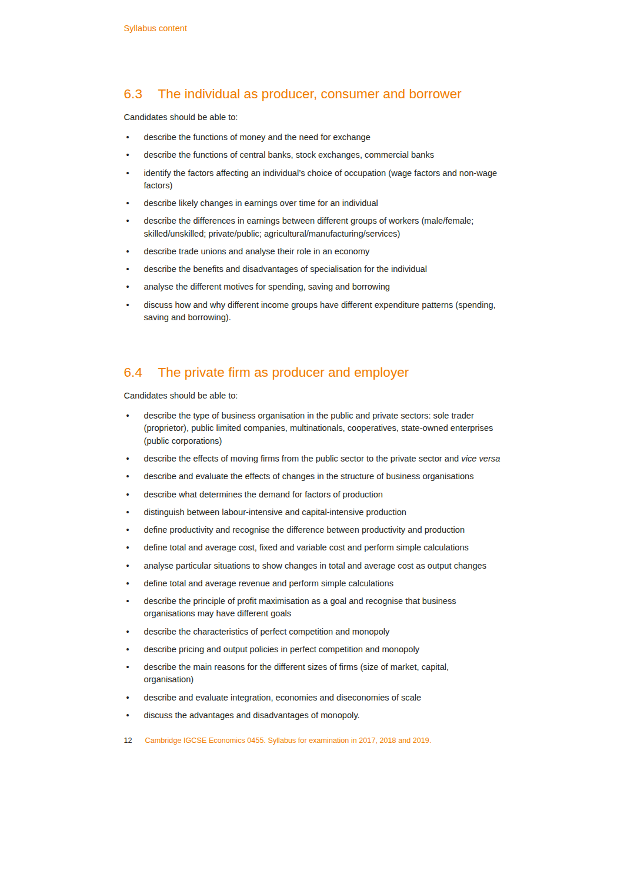Syllabus content
6.3 The individual as producer, consumer and borrower
Candidates should be able to:
describe the functions of money and the need for exchange
describe the functions of central banks, stock exchanges, commercial banks
identify the factors affecting an individual’s choice of occupation (wage factors and non-wage factors)
describe likely changes in earnings over time for an individual
describe the differences in earnings between different groups of workers (male/female; skilled/unskilled; private/public; agricultural/manufacturing/services)
describe trade unions and analyse their role in an economy
describe the benefits and disadvantages of specialisation for the individual
analyse the different motives for spending, saving and borrowing
discuss how and why different income groups have different expenditure patterns (spending, saving and borrowing).
6.4 The private firm as producer and employer
Candidates should be able to:
describe the type of business organisation in the public and private sectors: sole trader (proprietor), public limited companies, multinationals, cooperatives, state-owned enterprises (public corporations)
describe the effects of moving firms from the public sector to the private sector and vice versa
describe and evaluate the effects of changes in the structure of business organisations
describe what determines the demand for factors of production
distinguish between labour-intensive and capital-intensive production
define productivity and recognise the difference between productivity and production
define total and average cost, fixed and variable cost and perform simple calculations
analyse particular situations to show changes in total and average cost as output changes
define total and average revenue and perform simple calculations
describe the principle of profit maximisation as a goal and recognise that business organisations may have different goals
describe the characteristics of perfect competition and monopoly
describe pricing and output policies in perfect competition and monopoly
describe the main reasons for the different sizes of firms (size of market, capital, organisation)
describe and evaluate integration, economies and diseconomies of scale
discuss the advantages and disadvantages of monopoly.
12 Cambridge IGCSE Economics 0455. Syllabus for examination in 2017, 2018 and 2019.